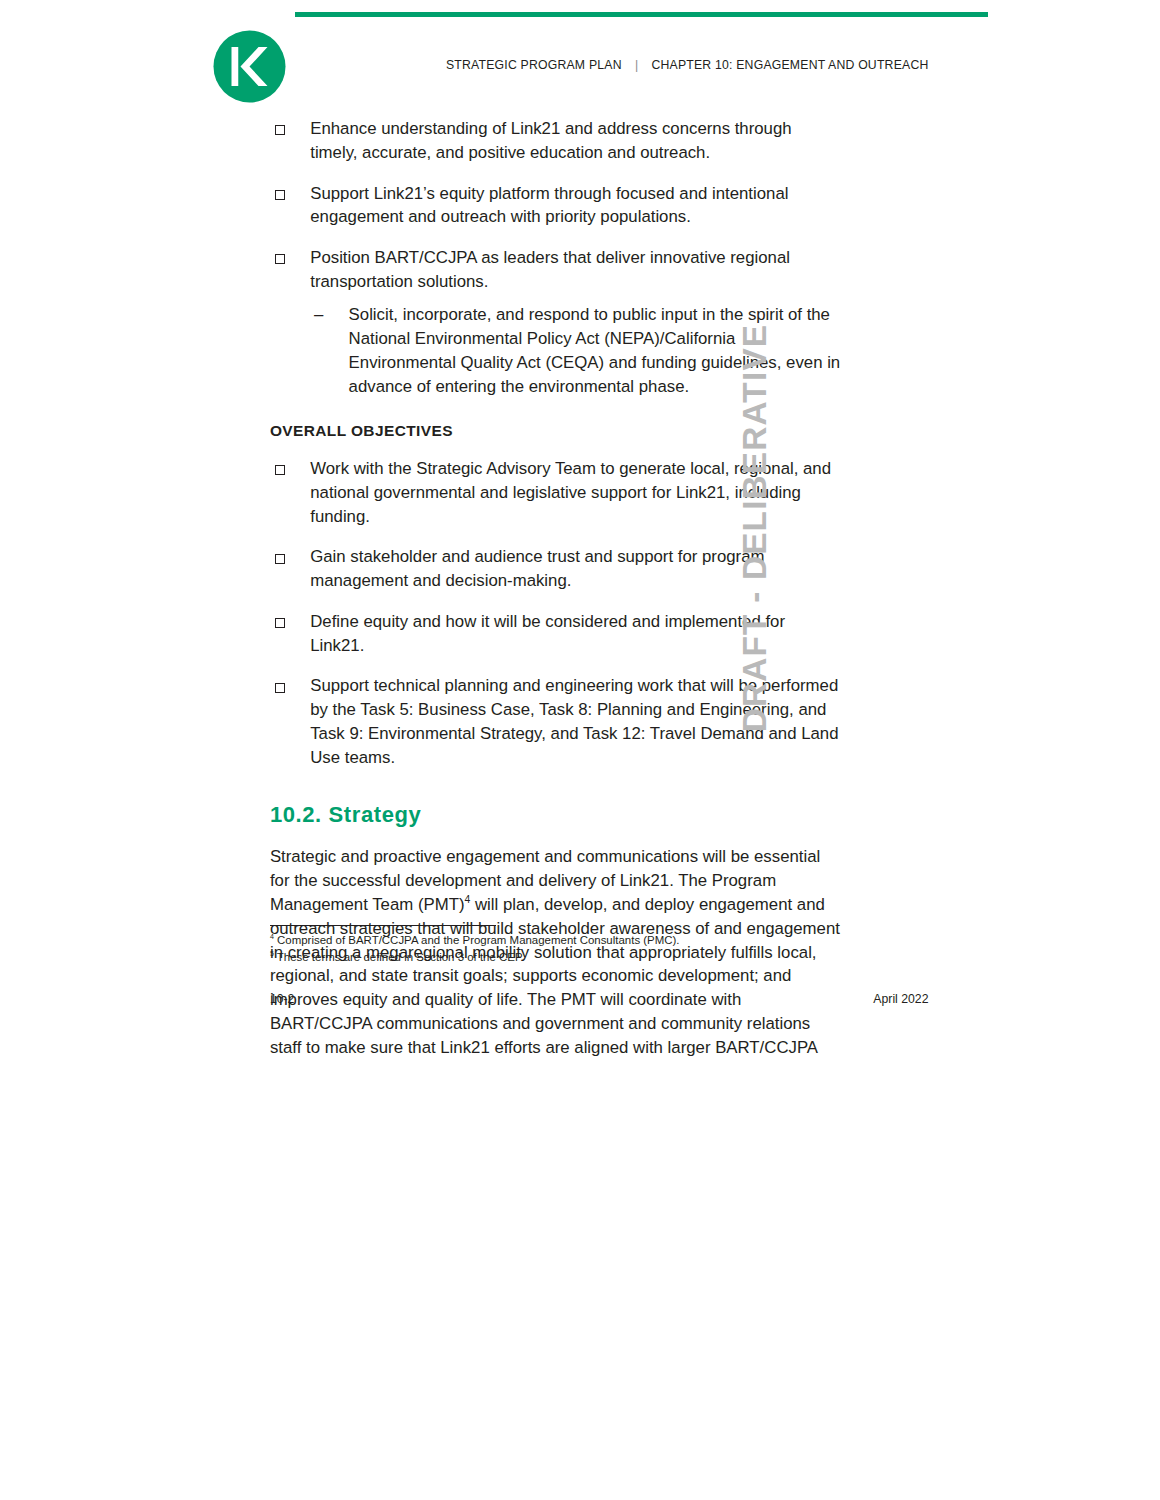STRATEGIC PROGRAM PLAN | CHAPTER 10: ENGAGEMENT AND OUTREACH
Enhance understanding of Link21 and address concerns through timely, accurate, and positive education and outreach.
Support Link21’s equity platform through focused and intentional engagement and outreach with priority populations.
Position BART/CCJPA as leaders that deliver innovative regional transportation solutions.
Solicit, incorporate, and respond to public input in the spirit of the National Environmental Policy Act (NEPA)/California Environmental Quality Act (CEQA) and funding guidelines, even in advance of entering the environmental phase.
OVERALL OBJECTIVES
Work with the Strategic Advisory Team to generate local, regional, and national governmental and legislative support for Link21, including funding.
Gain stakeholder and audience trust and support for program management and decision-making.
Define equity and how it will be considered and implemented for Link21.
Support technical planning and engineering work that will be performed by the Task 5: Business Case, Task 8: Planning and Engineering, and Task 9: Environmental Strategy, and Task 12: Travel Demand and Land Use teams.
10.2. Strategy
Strategic and proactive engagement and communications will be essential for the successful development and delivery of Link21. The Program Management Team (PMT)4 will plan, develop, and deploy engagement and outreach strategies that will build stakeholder awareness of and engagement in creating a megaregional mobility solution that appropriately fulfills local, regional, and state transit goals; supports economic development; and improves equity and quality of life. The PMT will coordinate with BART/CCJPA communications and government and community relations staff to make sure that Link21 efforts are aligned with larger BART/CCJPA standards.
The PMT developed a Consolidated Engagement Plan (CEP) to outline a programmatic approach for providing efficient and strategic engagement and communications among PMT members. By establishing guidelines for these activities, program sponsors, partners, stakeholders, and other audiences5 will understand the need for and benefits of Link21, and they will see program decision-making as fair, logical, and transparent.
The information in the CEP guides the development of an annual Engagement Action Plan (EAP), which details more precise engagement and outreach strategies for near-
4 Comprised of BART/CCJPA and the Program Management Consultants (PMC).
5 These terms are defined in Section 3 of the CEP.
10-2 April 2022
DRAFT - DELIBERATIVE